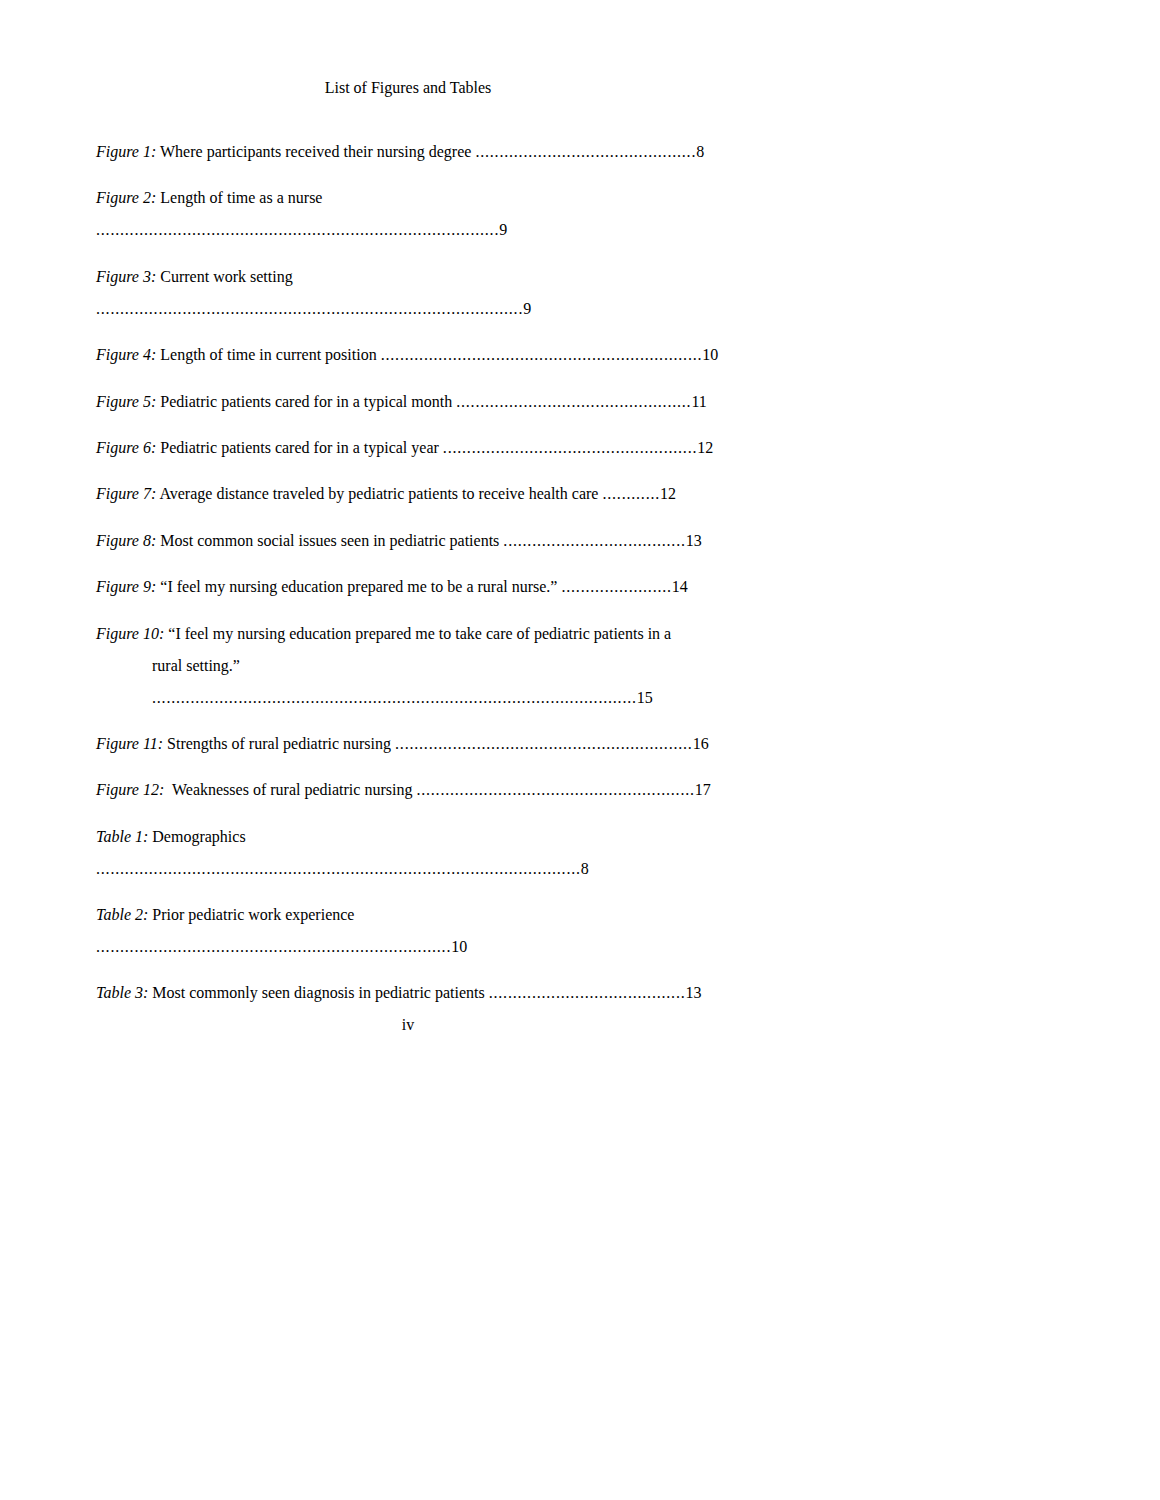List of Figures and Tables
Figure 1: Where participants received their nursing degree .............................................. 8
Figure 2: Length of time as a nurse .................................................................................... 9
Figure 3: Current work setting ......................................................................................... 9
Figure 4: Length of time in current position ................................................................... 10
Figure 5: Pediatric patients cared for in a typical month ................................................. 11
Figure 6: Pediatric patients cared for in a typical year ..................................................... 12
Figure 7: Average distance traveled by pediatric patients to receive health care ............ 12
Figure 8: Most common social issues seen in pediatric patients ...................................... 13
Figure 9: “I feel my nursing education prepared me to be a rural nurse.” ....................... 14
Figure 10: “I feel my nursing education prepared me to take care of pediatric patients in a rural setting.” ..................................................................................................... 15
Figure 11: Strengths of rural pediatric nursing .............................................................. 16
Figure 12: Weaknesses of rural pediatric nursing .......................................................... 17
Table 1: Demographics ..................................................................................................... 8
Table 2: Prior pediatric work experience .......................................................................... 10
Table 3: Most commonly seen diagnosis in pediatric patients ......................................... 13
iv